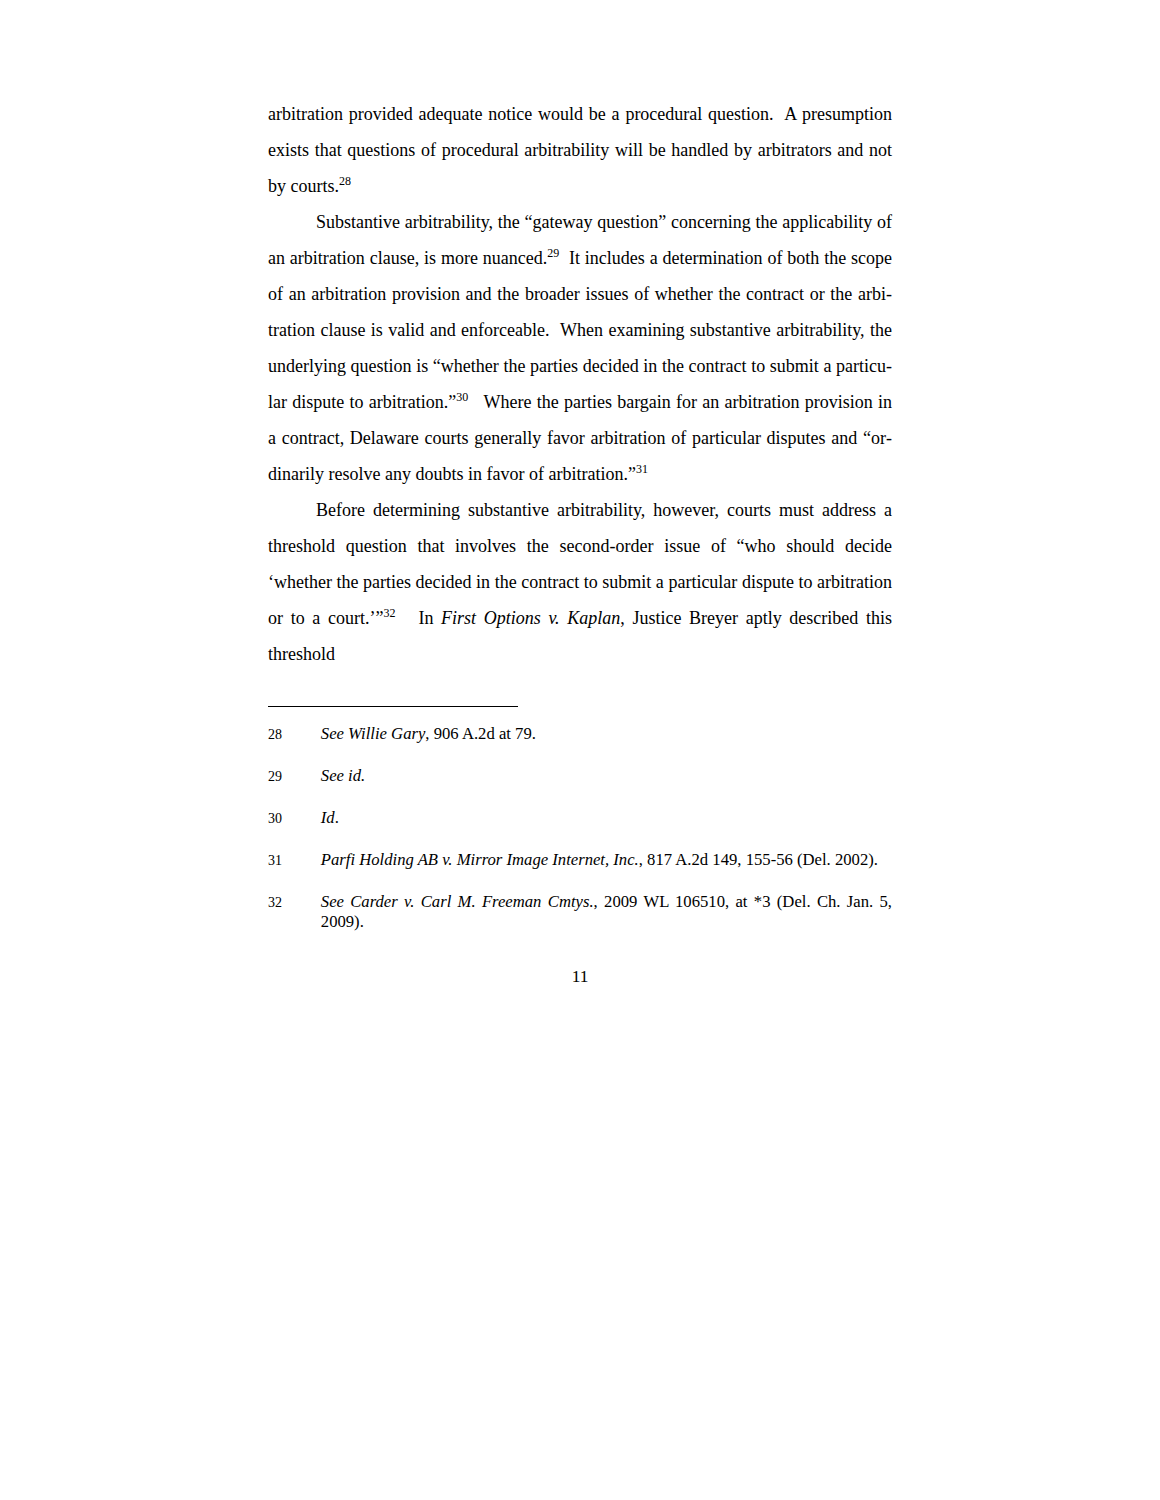arbitration provided adequate notice would be a procedural question. A presumption exists that questions of procedural arbitrability will be handled by arbitrators and not by courts.28
Substantive arbitrability, the “gateway question” concerning the applicability of an arbitration clause, is more nuanced.29 It includes a determination of both the scope of an arbitration provision and the broader issues of whether the contract or the arbitration clause is valid and enforceable. When examining substantive arbitrability, the underlying question is “whether the parties decided in the contract to submit a particular dispute to arbitration.”30 Where the parties bargain for an arbitration provision in a contract, Delaware courts generally favor arbitration of particular disputes and “ordinarily resolve any doubts in favor of arbitration.”31
Before determining substantive arbitrability, however, courts must address a threshold question that involves the second-order issue of “who should decide ‘whether the parties decided in the contract to submit a particular dispute to arbitration or to a court.’”32 In First Options v. Kaplan, Justice Breyer aptly described this threshold
28
See Willie Gary, 906 A.2d at 79.
29
See id.
30
Id.
31
Parfi Holding AB v. Mirror Image Internet, Inc., 817 A.2d 149, 155-56 (Del. 2002).
32
See Carder v. Carl M. Freeman Cmtys., 2009 WL 106510, at *3 (Del. Ch. Jan. 5, 2009).
11